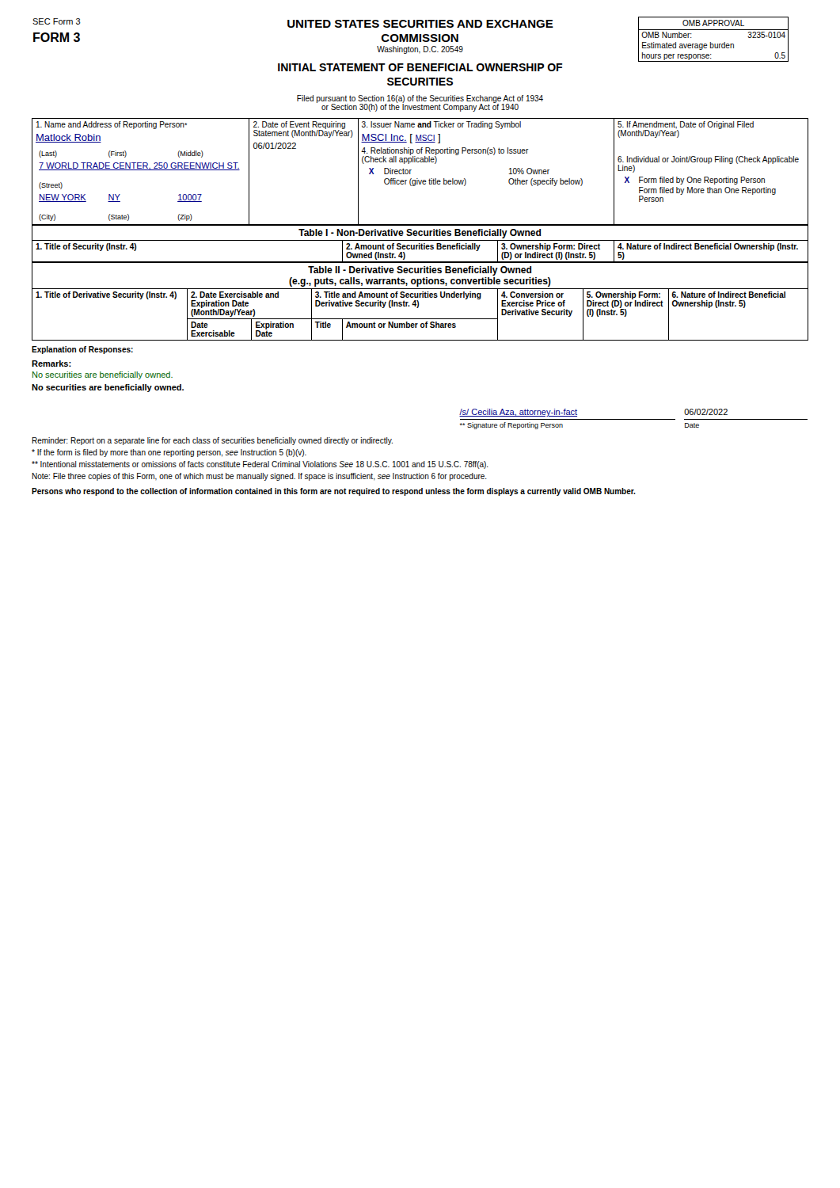| SEC Form 3 FORM 3 | UNITED STATES SECURITIES AND EXCHANGE COMMISSION Washington, D.C. 20549 INITIAL STATEMENT OF BENEFICIAL OWNERSHIP OF SECURITIES | / OMB APPROVAL / / OMB Number: / 3235-0104 / / Estimated average burden / / hours per response: / 0.5 / |
Filed pursuant to Section 16(a) of the Securities Exchange Act of 1934
or Section 30(h) of the Investment Company Act of 1940
| 1. Name and Address of Reporting Person * Matlock Robin / (Last) / (First) / (Middle) / / 7 WORLD TRADE CENTER, 250 GREENWICH ST. / / (Street) / / NEW YORK / NY / 10007 / / (City) / (State) / (Zip) / | 2. Date of Event Requiring Statement (Month/Day/Year) 06/01/2022 | / 3. Issuer Name and Ticker or Trading Symbol MSCI Inc. [ MSCI ] / / 4. Relationship of Reporting Person(s) to Issuer (Check all applicable) / X / Director / / 10% Owner / / / Officer (give title below) / / Other (specify below) / / | / 5. If Amendment, Date of Original Filed (Month/Day/Year) / / 6. Individual or Joint/Group Filing (Check Applicable Line) / X / Form filed by One Reporting Person / / / Form filed by More than One Reporting Person / / |
| Table I - Non-Derivative Securities Beneficially Owned |
| 1. Title of Security (Instr. 4) | 2. Amount of Securities Beneficially Owned (Instr. 4) | 3. Ownership Form: Direct (D) or Indirect (I) (Instr. 5) | 4. Nature of Indirect Beneficial Ownership (Instr. 5) |
| Table II - Derivative Securities Beneficially Owned (e.g., puts, calls, warrants, options, convertible securities) |
| 1. Title of Derivative Security (Instr. 4) | 2. Date Exercisable and Expiration Date (Month/Day/Year) | 3. Title and Amount of Securities Underlying Derivative Security (Instr. 4) | 4. Conversion or Exercise Price of Derivative Security | 5. Ownership Form: Direct (D) or Indirect (I) (Instr. 5) | 6. Nature of Indirect Beneficial Ownership (Instr. 5) |
| Date Exercisable | Expiration Date | Title | Amount or Number of Shares |
Explanation of Responses:
Remarks:
No securities are beneficially owned.
No securities are beneficially owned.
| | /s/ Cecilia Aza, attorney-in-fact ** Signature of Reporting Person | 06/02/2022 Date |
Reminder: Report on a separate line for each class of securities beneficially owned directly or indirectly.
* If the form is filed by more than one reporting person, see Instruction 5 (b)(v).
** Intentional misstatements or omissions of facts constitute Federal Criminal Violations See 18 U.S.C. 1001 and 15 U.S.C. 78ff(a).
Note: File three copies of this Form, one of which must be manually signed. If space is insufficient, see Instruction 6 for procedure.
Persons who respond to the collection of information contained in this form are not required to respond unless the form displays a currently valid OMB Number.